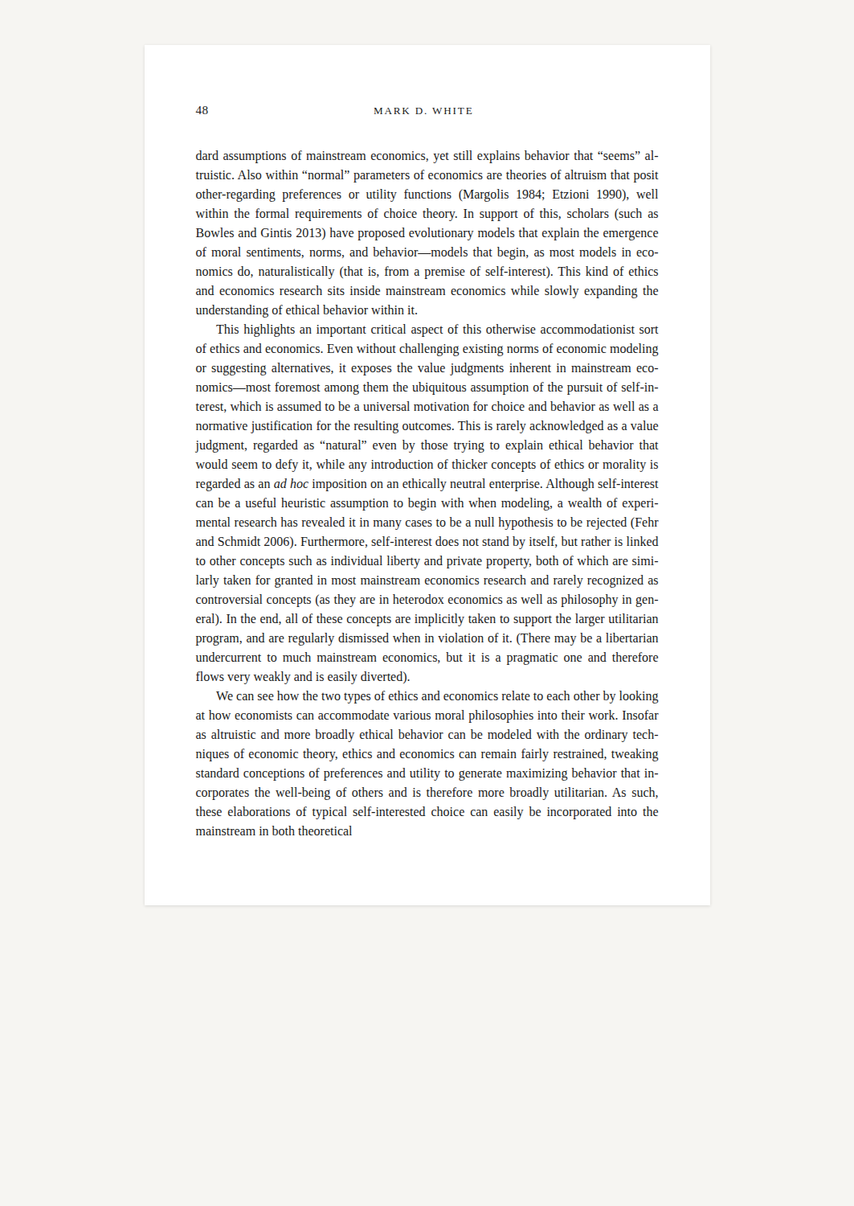48 Mark D. White
dard assumptions of mainstream economics, yet still explains behavior that “seems” altruistic. Also within “normal” parameters of economics are theories of altruism that posit other-regarding preferences or utility functions (Margolis 1984; Etzioni 1990), well within the formal requirements of choice theory. In support of this, scholars (such as Bowles and Gintis 2013) have proposed evolutionary models that explain the emergence of moral sentiments, norms, and behavior—models that begin, as most models in economics do, naturalistically (that is, from a premise of self-interest). This kind of ethics and economics research sits inside mainstream economics while slowly expanding the understanding of ethical behavior within it.
This highlights an important critical aspect of this otherwise accommodationist sort of ethics and economics. Even without challenging existing norms of economic modeling or suggesting alternatives, it exposes the value judgments inherent in mainstream economics—most foremost among them the ubiquitous assumption of the pursuit of self-interest, which is assumed to be a universal motivation for choice and behavior as well as a normative justification for the resulting outcomes. This is rarely acknowledged as a value judgment, regarded as “natural” even by those trying to explain ethical behavior that would seem to defy it, while any introduction of thicker concepts of ethics or morality is regarded as an ad hoc imposition on an ethically neutral enterprise. Although self-interest can be a useful heuristic assumption to begin with when modeling, a wealth of experimental research has revealed it in many cases to be a null hypothesis to be rejected (Fehr and Schmidt 2006). Furthermore, self-interest does not stand by itself, but rather is linked to other concepts such as individual liberty and private property, both of which are similarly taken for granted in most mainstream economics research and rarely recognized as controversial concepts (as they are in heterodox economics as well as philosophy in general). In the end, all of these concepts are implicitly taken to support the larger utilitarian program, and are regularly dismissed when in violation of it. (There may be a libertarian undercurrent to much mainstream economics, but it is a pragmatic one and therefore flows very weakly and is easily diverted).
We can see how the two types of ethics and economics relate to each other by looking at how economists can accommodate various moral philosophies into their work. Insofar as altruistic and more broadly ethical behavior can be modeled with the ordinary techniques of economic theory, ethics and economics can remain fairly restrained, tweaking standard conceptions of preferences and utility to generate maximizing behavior that incorporates the well-being of others and is therefore more broadly utilitarian. As such, these elaborations of typical self-interested choice can easily be incorporated into the mainstream in both theoretical